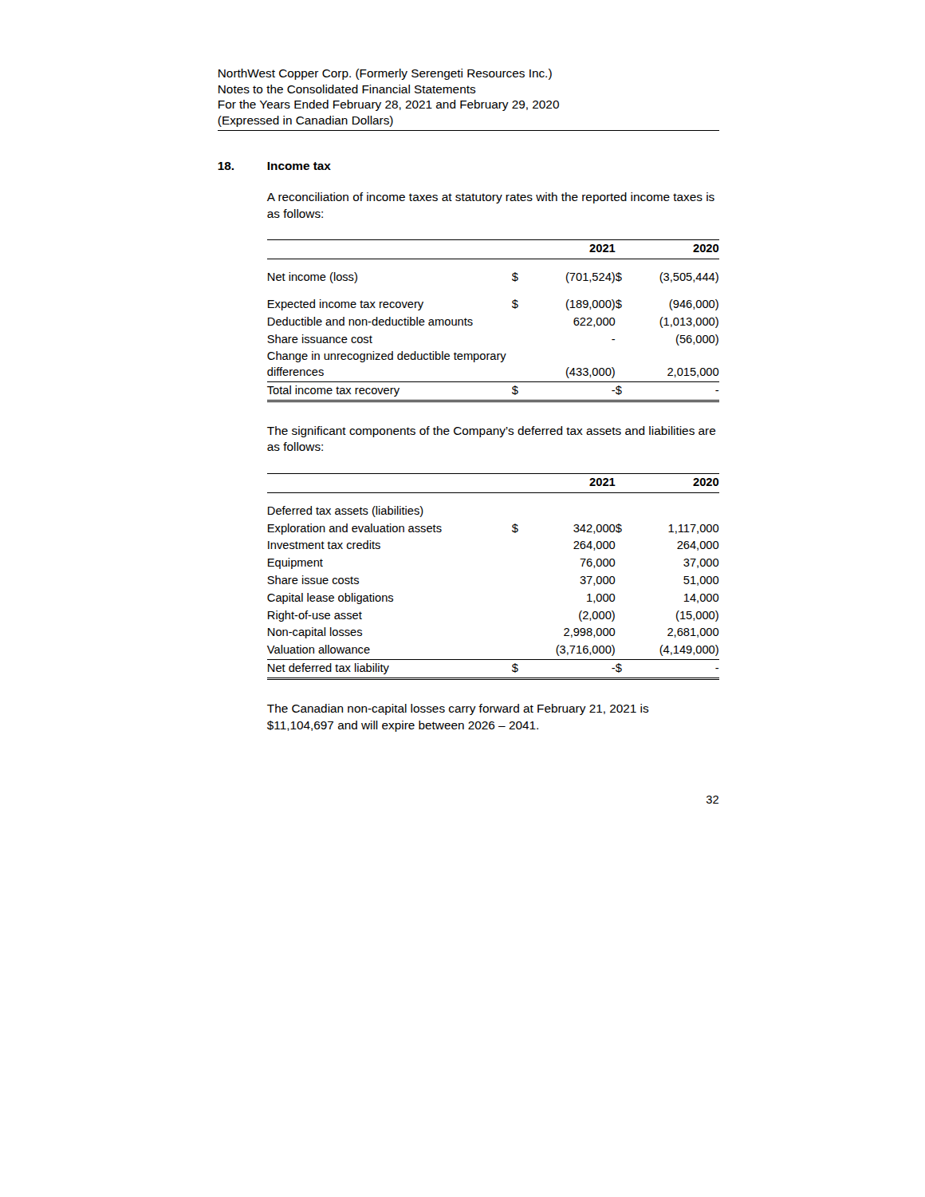NorthWest Copper Corp. (Formerly Serengeti Resources Inc.)
Notes to the Consolidated Financial Statements
For the Years Ended February 28, 2021 and February 29, 2020
(Expressed in Canadian Dollars)
18.
Income tax
A reconciliation of income taxes at statutory rates with the reported income taxes is as follows:
| | | 2021 | | 2020 |
| --- | --- | --- | --- | --- |
| Net income (loss) | $ | (701,524) | $ | (3,505,444) |
| Expected income tax recovery | $ | (189,000) | $ | (946,000) |
| Deductible and non-deductible amounts | | 622,000 | | (1,013,000) |
| Share issuance cost | | - | | (56,000) |
| Change in unrecognized deductible temporary differences | | (433,000) | | 2,015,000 |
| Total income tax recovery | $ | - | $ | - |
The significant components of the Company’s deferred tax assets and liabilities are as follows:
| | | 2021 | | 2020 |
| --- | --- | --- | --- | --- |
| Deferred tax assets (liabilities) | | | | |
| Exploration and evaluation assets | $ | 342,000 | $ | 1,117,000 |
| Investment tax credits | | 264,000 | | 264,000 |
| Equipment | | 76,000 | | 37,000 |
| Share issue costs | | 37,000 | | 51,000 |
| Capital lease obligations | | 1,000 | | 14,000 |
| Right-of-use asset | | (2,000) | | (15,000) |
| Non-capital losses | | 2,998,000 | | 2,681,000 |
| Valuation allowance | | (3,716,000) | | (4,149,000) |
| Net deferred tax liability | $ | - | $ | - |
The Canadian non-capital losses carry forward at February 21, 2021 is $11,104,697 and will expire between 2026 – 2041.
32